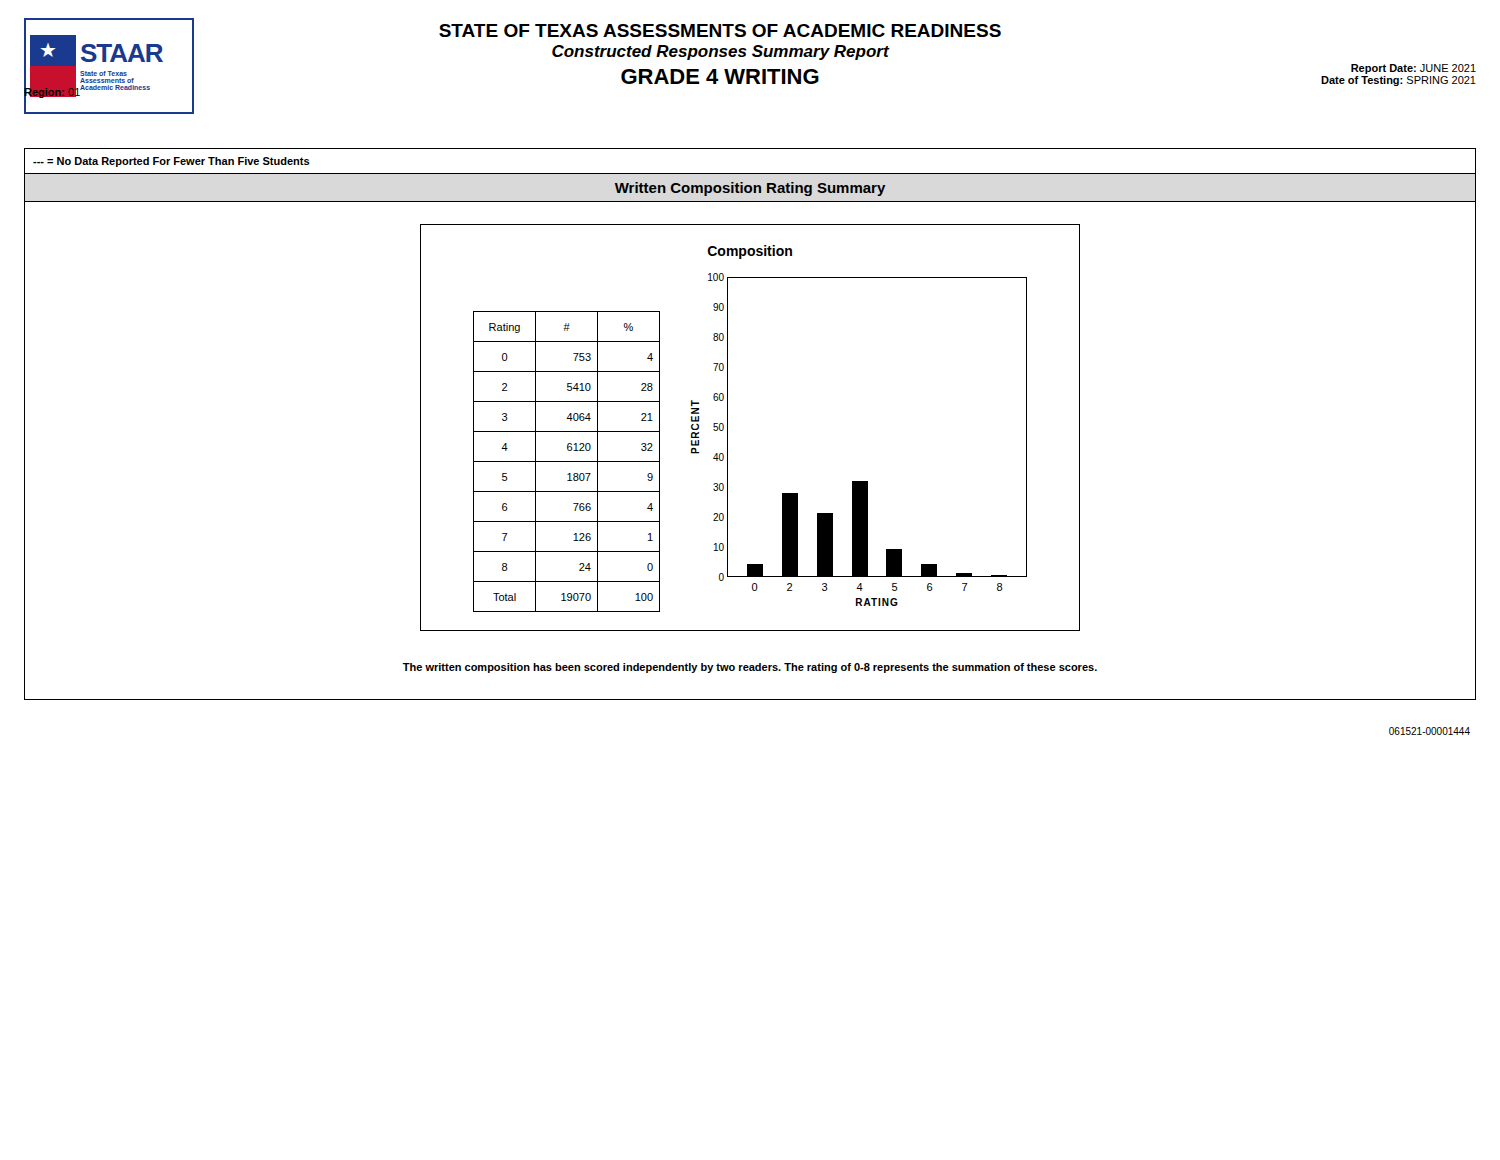★
STAAR
State of Texas
Assessments of
Academic Readiness
STATE OF TEXAS ASSESSMENTS OF ACADEMIC READINESS
Constructed Responses Summary Report
GRADE 4 WRITING
Report Date: JUNE 2021
Date of Testing: SPRING 2021
Region: 01
--- = No Data Reported For Fewer Than Five Students
Written Composition Rating Summary
Composition
| Rating | # | % |
| --- | --- | --- |
| 0 | 753 | 4 |
| 2 | 5410 | 28 |
| 3 | 4064 | 21 |
| 4 | 6120 | 32 |
| 5 | 1807 | 9 |
| 6 | 766 | 4 |
| 7 | 126 | 1 |
| 8 | 24 | 0 |
| Total | 19070 | 100 |
PERCENT
100 90 80 70 60 50 40 30 20 10 0
0 2 3 4 5 6 7 8
RATING
The written composition has been scored independently by two readers. The rating of 0-8 represents the summation of these scores.
061521-00001444